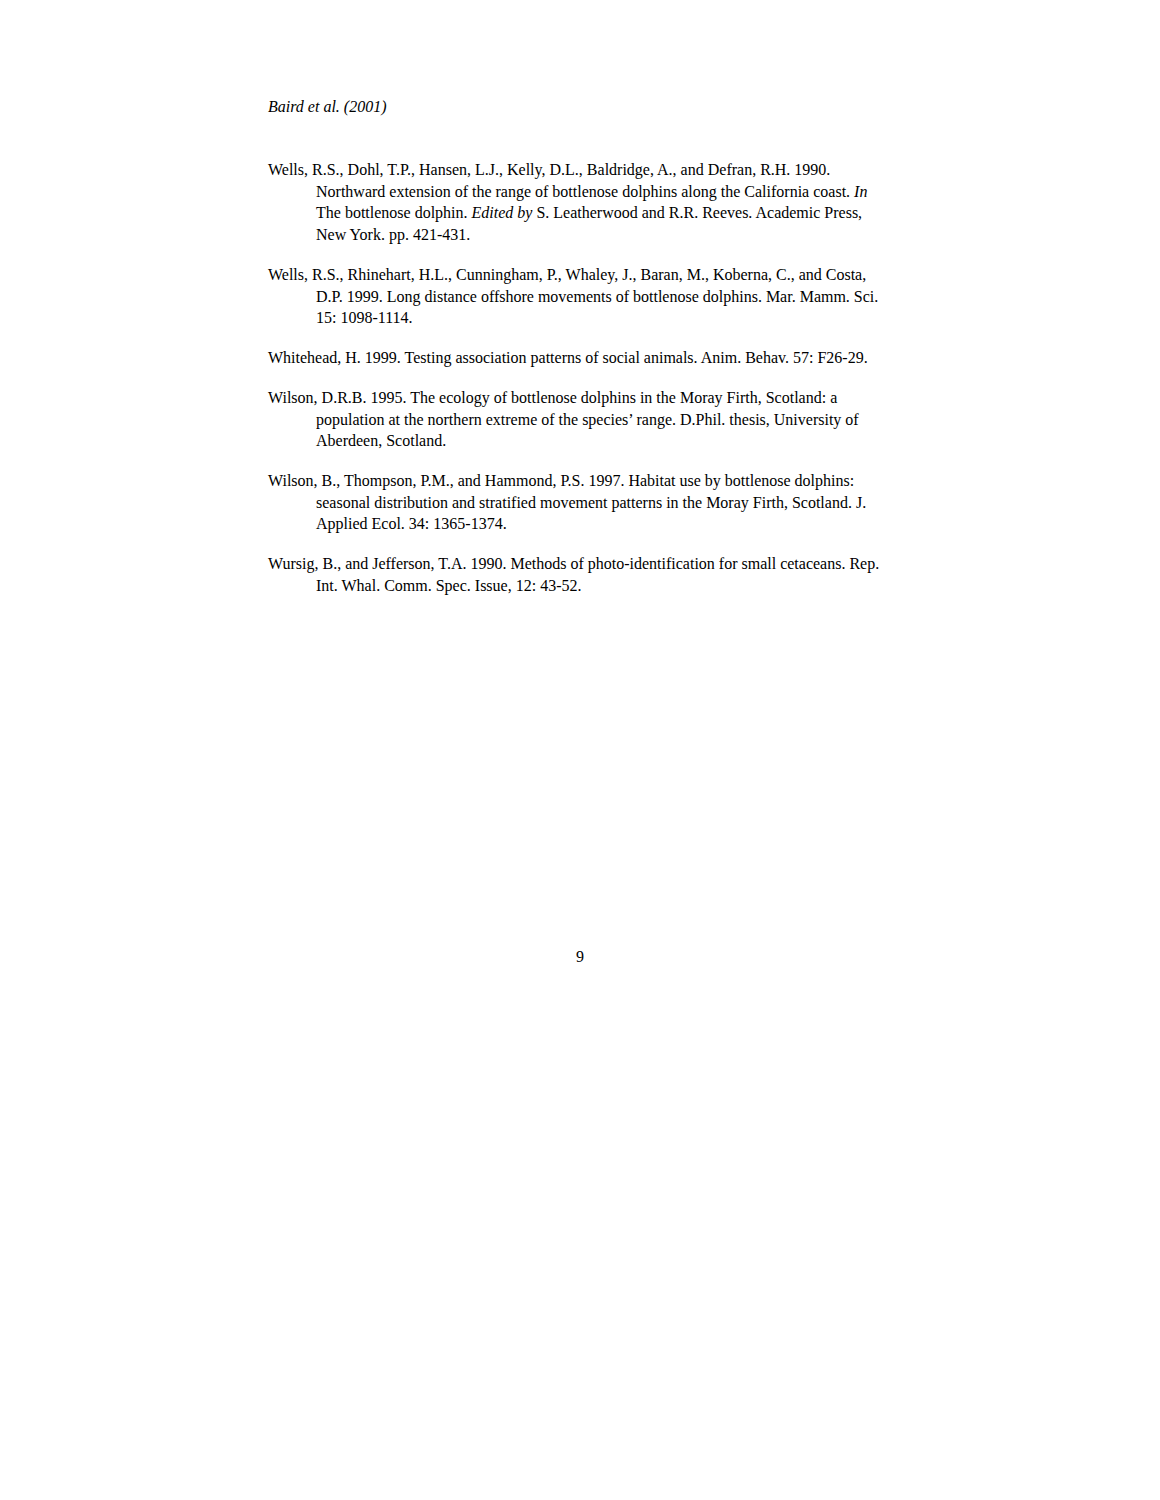Baird et al. (2001)
Wells, R.S., Dohl, T.P., Hansen, L.J., Kelly, D.L., Baldridge, A., and Defran, R.H. 1990. Northward extension of the range of bottlenose dolphins along the California coast. In The bottlenose dolphin. Edited by S. Leatherwood and R.R. Reeves. Academic Press, New York. pp. 421-431.
Wells, R.S., Rhinehart, H.L., Cunningham, P., Whaley, J., Baran, M., Koberna, C., and Costa, D.P. 1999. Long distance offshore movements of bottlenose dolphins. Mar. Mamm. Sci. 15: 1098-1114.
Whitehead, H. 1999. Testing association patterns of social animals. Anim. Behav. 57: F26-29.
Wilson, D.R.B. 1995. The ecology of bottlenose dolphins in the Moray Firth, Scotland: a population at the northern extreme of the species’ range. D.Phil. thesis, University of Aberdeen, Scotland.
Wilson, B., Thompson, P.M., and Hammond, P.S. 1997. Habitat use by bottlenose dolphins: seasonal distribution and stratified movement patterns in the Moray Firth, Scotland. J. Applied Ecol. 34: 1365-1374.
Wursig, B., and Jefferson, T.A. 1990. Methods of photo-identification for small cetaceans. Rep. Int. Whal. Comm. Spec. Issue, 12: 43-52.
9